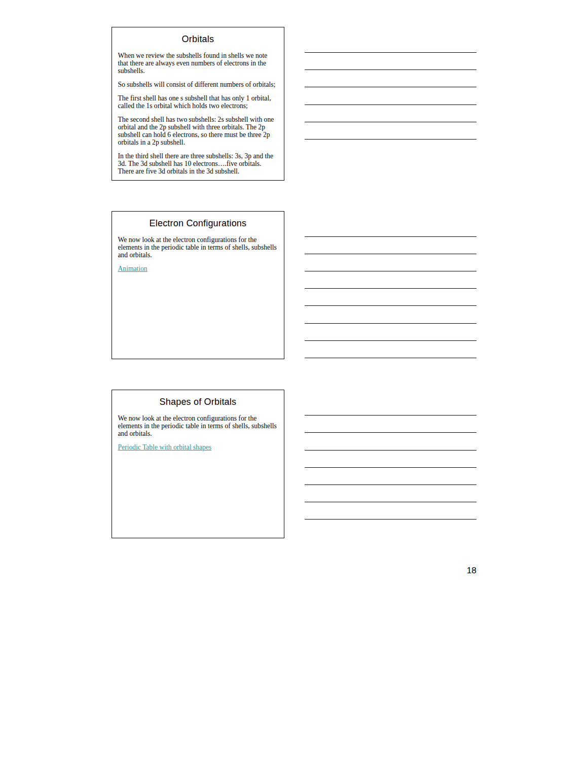Orbitals
When we review the subshells found in shells we note that there are always even numbers of electrons in the subshells.
So subshells will consist of different numbers of orbitals;
The first shell has one s subshell that has only 1 orbital, called the 1s orbital which holds two electrons;
The second shell has two subshells: 2s subshell with one orbital and the 2p subshell with three orbitals. The 2p subshell can hold 6 electrons, so there must be three 2p orbitals in a 2p subshell.
In the third shell there are three subshells: 3s, 3p and the 3d. The 3d subshell has 10 electrons….five orbitals. There are five 3d orbitals in the 3d subshell.
Electron Configurations
We now look at the electron configurations for the elements in the periodic table in terms of shells, subshells and orbitals.
Animation
Shapes of Orbitals
We now look at the electron configurations for the elements in the periodic table in terms of shells, subshells and orbitals.
Periodic Table with orbital shapes
18